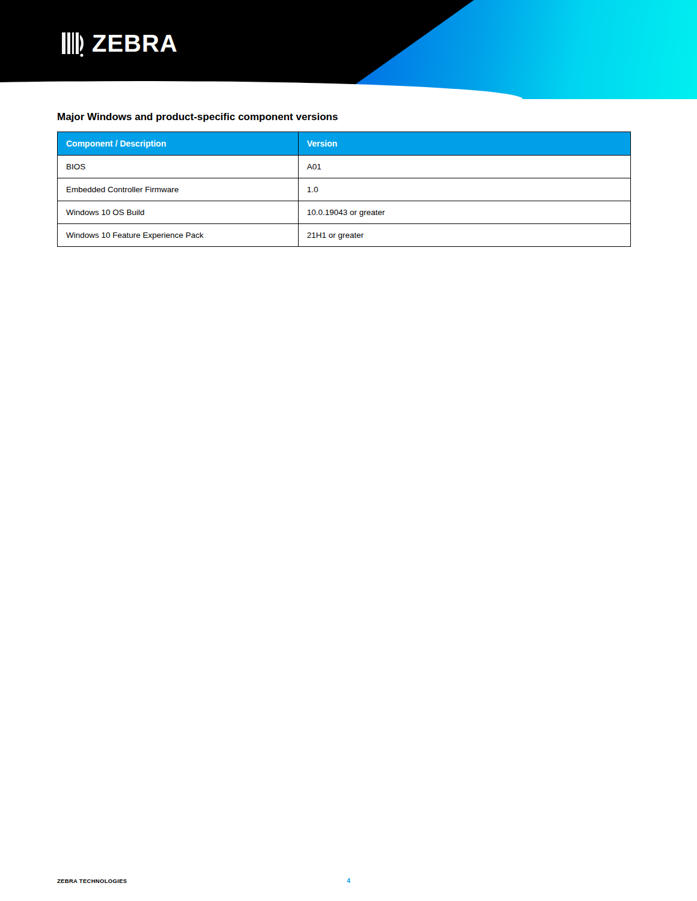ZEBRA
Major Windows and product-specific component versions
| Component / Description | Version |
| --- | --- |
| BIOS | A01 |
| Embedded Controller Firmware | 1.0 |
| Windows 10 OS Build | 10.0.19043 or greater |
| Windows 10 Feature Experience Pack | 21H1 or greater |
ZEBRA TECHNOLOGIES
4